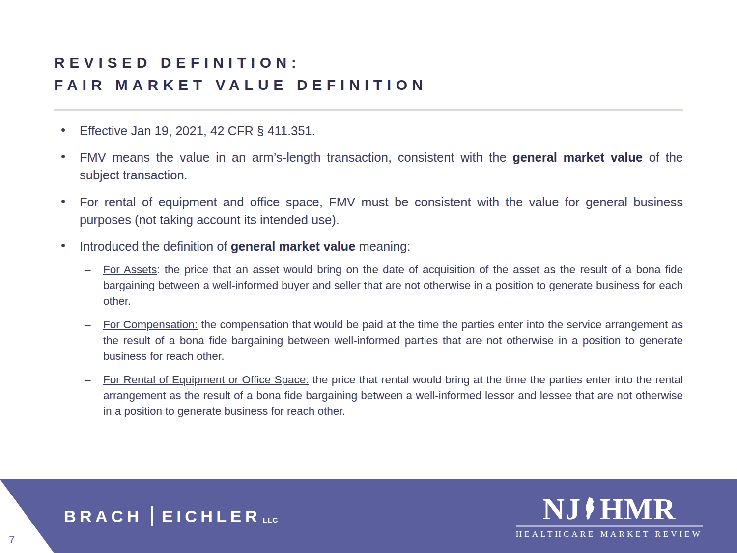Revised Definition:
Fair Market Value Definition
Effective Jan 19, 2021, 42 CFR § 411.351.
FMV means the value in an arm’s-length transaction, consistent with the general market value of the subject transaction.
For rental of equipment and office space, FMV must be consistent with the value for general business purposes (not taking account its intended use).
Introduced the definition of general market value meaning:
For Assets: the price that an asset would bring on the date of acquisition of the asset as the result of a bona fide bargaining between a well-informed buyer and seller that are not otherwise in a position to generate business for each other.
For Compensation: the compensation that would be paid at the time the parties enter into the service arrangement as the result of a bona fide bargaining between well-informed parties that are not otherwise in a position to generate business for reach other.
For Rental of Equipment or Office Space: the price that rental would bring at the time the parties enter into the rental arrangement as the result of a bona fide bargaining between a well-informed lessor and lessee that are not otherwise in a position to generate business for reach other.
7
BRACH EICHLER LLC
NJ HMR
Healthcare Market Review